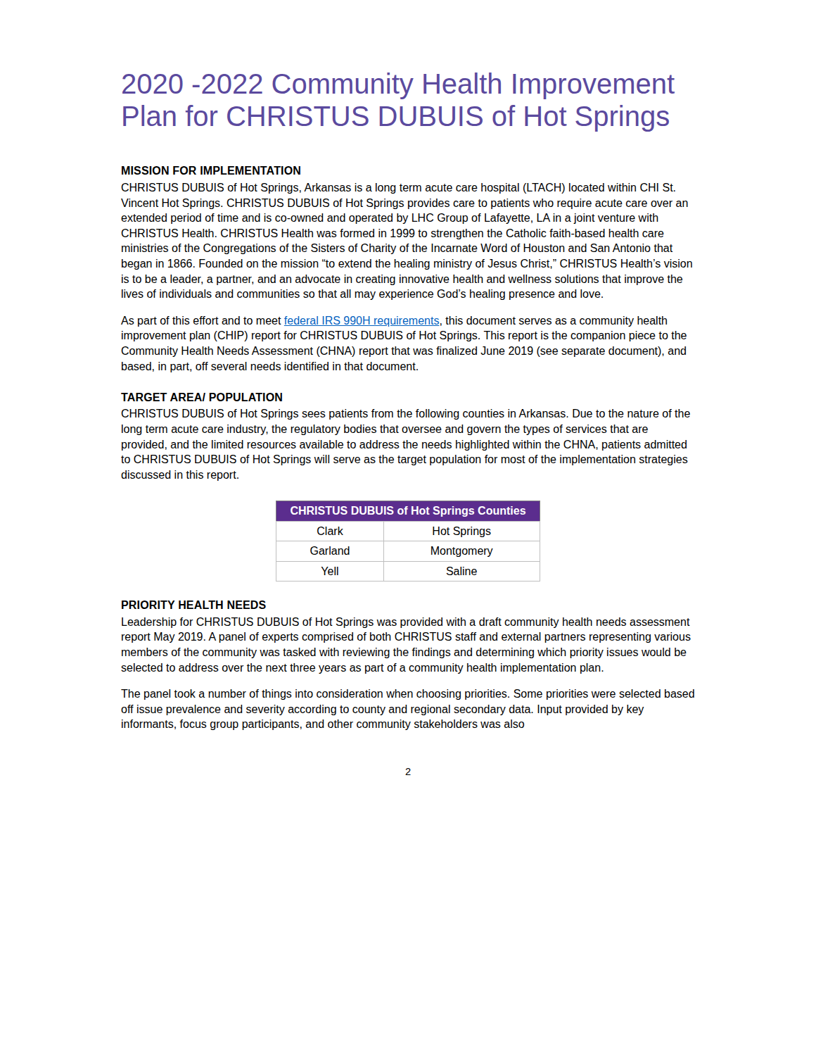2020 -2022 Community Health Improvement Plan for CHRISTUS DUBUIS of Hot Springs
Mission for Implementation
CHRISTUS DUBUIS of Hot Springs, Arkansas is a long term acute care hospital (LTACH) located within CHI St. Vincent Hot Springs. CHRISTUS DUBUIS of Hot Springs provides care to patients who require acute care over an extended period of time and is co-owned and operated by LHC Group of Lafayette, LA in a joint venture with CHRISTUS Health. CHRISTUS Health was formed in 1999 to strengthen the Catholic faith-based health care ministries of the Congregations of the Sisters of Charity of the Incarnate Word of Houston and San Antonio that began in 1866. Founded on the mission “to extend the healing ministry of Jesus Christ,” CHRISTUS Health’s vision is to be a leader, a partner, and an advocate in creating innovative health and wellness solutions that improve the lives of individuals and communities so that all may experience God’s healing presence and love.
As part of this effort and to meet federal IRS 990H requirements, this document serves as a community health improvement plan (CHIP) report for CHRISTUS DUBUIS of Hot Springs. This report is the companion piece to the Community Health Needs Assessment (CHNA) report that was finalized June 2019 (see separate document), and based, in part, off several needs identified in that document.
Target Area/ Population
CHRISTUS DUBUIS of Hot Springs sees patients from the following counties in Arkansas. Due to the nature of the long term acute care industry, the regulatory bodies that oversee and govern the types of services that are provided, and the limited resources available to address the needs highlighted within the CHNA, patients admitted to CHRISTUS DUBUIS of Hot Springs will serve as the target population for most of the implementation strategies discussed in this report.
CHRISTUS DUBUIS of Hot Springs Counties
| Clark | Hot Springs |
| Garland | Montgomery |
| Yell | Saline |
Priority Health Needs
Leadership for CHRISTUS DUBUIS of Hot Springs was provided with a draft community health needs assessment report May 2019. A panel of experts comprised of both CHRISTUS staff and external partners representing various members of the community was tasked with reviewing the findings and determining which priority issues would be selected to address over the next three years as part of a community health implementation plan.
The panel took a number of things into consideration when choosing priorities. Some priorities were selected based off issue prevalence and severity according to county and regional secondary data. Input provided by key informants, focus group participants, and other community stakeholders was also
2